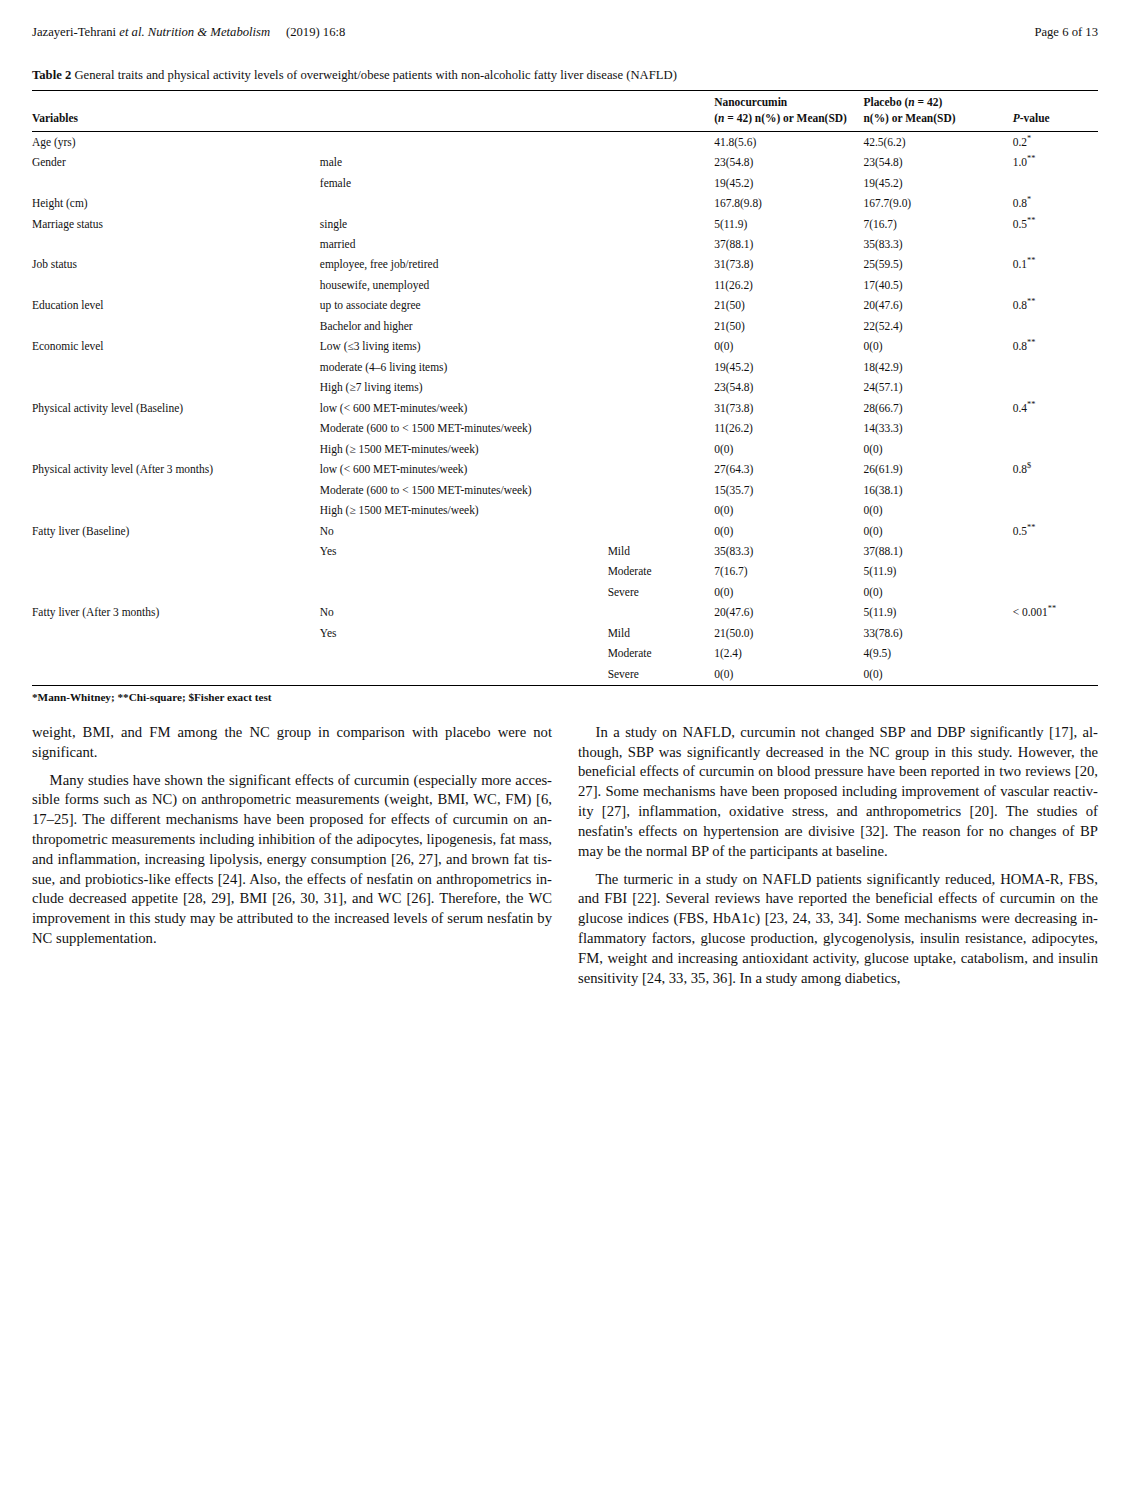Jazayeri-Tehrani et al. Nutrition & Metabolism (2019) 16:8
Page 6 of 13
Table 2 General traits and physical activity levels of overweight/obese patients with non-alcoholic fatty liver disease (NAFLD)
| Variables | Nanocurcumin ( n = 42) n(%) or Mean(SD) | Placebo ( n = 42) n(%) or Mean(SD) | P -value |
| --- | --- | --- | --- |
| Age (yrs) | 41.8(5.6) | 42.5(6.2) | 0.2 * |
| Gender | male | 23(54.8) | 23(54.8) | 1.0 ** |
| | female | 19(45.2) | 19(45.2) | |
| Height (cm) | 167.8(9.8) | 167.7(9.0) | 0.8 * |
| Marriage status | single | 5(11.9) | 7(16.7) | 0.5 ** |
| | married | 37(88.1) | 35(83.3) | |
| Job status | employee, free job/retired | 31(73.8) | 25(59.5) | 0.1 ** |
| | housewife, unemployed | 11(26.2) | 17(40.5) | |
| Education level | up to associate degree | 21(50) | 20(47.6) | 0.8 ** |
| | Bachelor and higher | 21(50) | 22(52.4) | |
| Economic level | Low (≤3 living items) | 0(0) | 0(0) | 0.8 ** |
| | moderate (4–6 living items) | 19(45.2) | 18(42.9) | |
| | High (≥7 living items) | 23(54.8) | 24(57.1) | |
| Physical activity level (Baseline) | low (< 600 MET-minutes/week) | 31(73.8) | 28(66.7) | 0.4 ** |
| | Moderate (600 to < 1500 MET-minutes/week) | 11(26.2) | 14(33.3) | |
| | High (≥ 1500 MET-minutes/week) | 0(0) | 0(0) | |
| Physical activity level (After 3 months) | low (< 600 MET-minutes/week) | 27(64.3) | 26(61.9) | 0.8 $ |
| | Moderate (600 to < 1500 MET-minutes/week) | 15(35.7) | 16(38.1) | |
| | High (≥ 1500 MET-minutes/week) | 0(0) | 0(0) | |
| Fatty liver (Baseline) | No | 0(0) | 0(0) | 0.5 ** |
| | Yes | Mild | 35(83.3) | 37(88.1) | |
| | | Moderate | 7(16.7) | 5(11.9) | |
| | | Severe | 0(0) | 0(0) | |
| Fatty liver (After 3 months) | No | 20(47.6) | 5(11.9) | < 0.001 ** |
| | Yes | Mild | 21(50.0) | 33(78.6) | |
| | | Moderate | 1(2.4) | 4(9.5) | |
| | | Severe | 0(0) | 0(0) | |
*Mann-Whitney; **Chi-square; $Fisher exact test
weight, BMI, and FM among the NC group in comparison with placebo were not significant.
Many studies have shown the significant effects of curcumin (especially more accessible forms such as NC) on anthropometric measurements (weight, BMI, WC, FM) [6, 17–25]. The different mechanisms have been proposed for effects of curcumin on anthropometric measurements including inhibition of the adipocytes, lipogenesis, fat mass, and inflammation, increasing lipolysis, energy consumption [26, 27], and brown fat tissue, and probiotics-like effects [24]. Also, the effects of nesfatin on anthropometrics include decreased appetite [28, 29], BMI [26, 30, 31], and WC [26]. Therefore, the WC improvement in this study may be attributed to the increased levels of serum nesfatin by NC supplementation.
In a study on NAFLD, curcumin not changed SBP and DBP significantly [17], although, SBP was significantly decreased in the NC group in this study. However, the beneficial effects of curcumin on blood pressure have been reported in two reviews [20, 27]. Some mechanisms have been proposed including improvement of vascular reactivity [27], inflammation, oxidative stress, and anthropometrics [20]. The studies of nesfatin's effects on hypertension are divisive [32]. The reason for no changes of BP may be the normal BP of the participants at baseline.
The turmeric in a study on NAFLD patients significantly reduced, HOMA-R, FBS, and FBI [22]. Several reviews have reported the beneficial effects of curcumin on the glucose indices (FBS, HbA1c) [23, 24, 33, 34]. Some mechanisms were decreasing inflammatory factors, glucose production, glycogenolysis, insulin resistance, adipocytes, FM, weight and increasing antioxidant activity, glucose uptake, catabolism, and insulin sensitivity [24, 33, 35, 36]. In a study among diabetics,